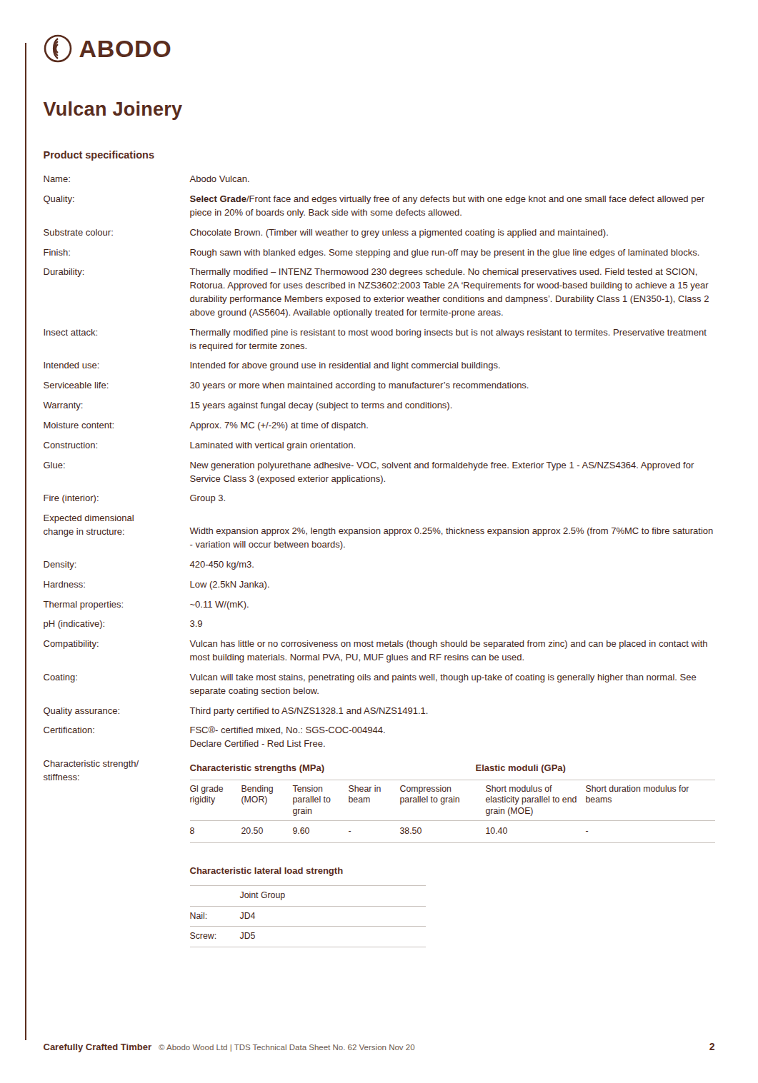ABODO
Vulcan Joinery
Product specifications
| Name: | Abodo Vulcan. |
| Quality: | Select Grade /Front face and edges virtually free of any defects but with one edge knot and one small face defect allowed per piece in 20% of boards only. Back side with some defects allowed. |
| Substrate colour: | Chocolate Brown. (Timber will weather to grey unless a pigmented coating is applied and maintained). |
| Finish: | Rough sawn with blanked edges. Some stepping and glue run-off may be present in the glue line edges of laminated blocks. |
| Durability: | Thermally modified – INTENZ Thermowood 230 degrees schedule. No chemical preservatives used. Field tested at SCION, Rotorua. Approved for uses described in NZS3602:2003 Table 2A ‘Requirements for wood-based building to achieve a 15 year durability performance Members exposed to exterior weather conditions and dampness’. Durability Class 1 (EN350-1), Class 2 above ground (AS5604). Available optionally treated for termite-prone areas. |
| Insect attack: | Thermally modified pine is resistant to most wood boring insects but is not always resistant to termites. Preservative treatment is required for termite zones. |
| Intended use: | Intended for above ground use in residential and light commercial buildings. |
| Serviceable life: | 30 years or more when maintained according to manufacturer’s recommendations. |
| Warranty: | 15 years against fungal decay (subject to terms and conditions). |
| Moisture content: | Approx. 7% MC (+/-2%) at time of dispatch. |
| Construction: | Laminated with vertical grain orientation. |
| Glue: | New generation polyurethane adhesive- VOC, solvent and formaldehyde free. Exterior Type 1 - AS/NZS4364. Approved for Service Class 3 (exposed exterior applications). |
| Fire (interior): | Group 3. |
| Expected dimensional change in structure: | Width expansion approx 2%, length expansion approx 0.25%, thickness expansion approx 2.5% (from 7%MC to fibre saturation - variation will occur between boards). |
| Density: | 420-450 kg/m3. |
| Hardness: | Low (2.5kN Janka). |
| Thermal properties: | ~0.11 W/(mK). |
| pH (indicative): | 3.9 |
| Compatibility: | Vulcan has little or no corrosiveness on most metals (though should be separated from zinc) and can be placed in contact with most building materials. Normal PVA, PU, MUF glues and RF resins can be used. |
| Coating: | Vulcan will take most stains, penetrating oils and paints well, though up-take of coating is generally higher than normal. See separate coating section below. |
| Quality assurance: | Third party certified to AS/NZS1328.1 and AS/NZS1491.1. |
| Certification: | FSC®- certified mixed, No.: SGS-COC-004944. Declare Certified - Red List Free. |
| Characteristic strength/ stiffness: | Characteristic strengths (MPa) Elastic moduli (GPa) / Gl grade rigidity / Bending (MOR) / Tension parallel to grain / Shear in beam / Compression parallel to grain / Short modulus of elasticity parallel to end grain (MOE) / Short duration modulus for beams / / --- / --- / --- / --- / --- / --- / --- / / 8 / 20.50 / 9.60 / - / 38.50 / 10.40 / - / Characteristic lateral load strength / / Joint Group / / Nail: / JD4 / / Screw: / JD5 / |
Carefully Crafted Timber © Abodo Wood Ltd | TDS Technical Data Sheet No. 62 Version Nov 20 2